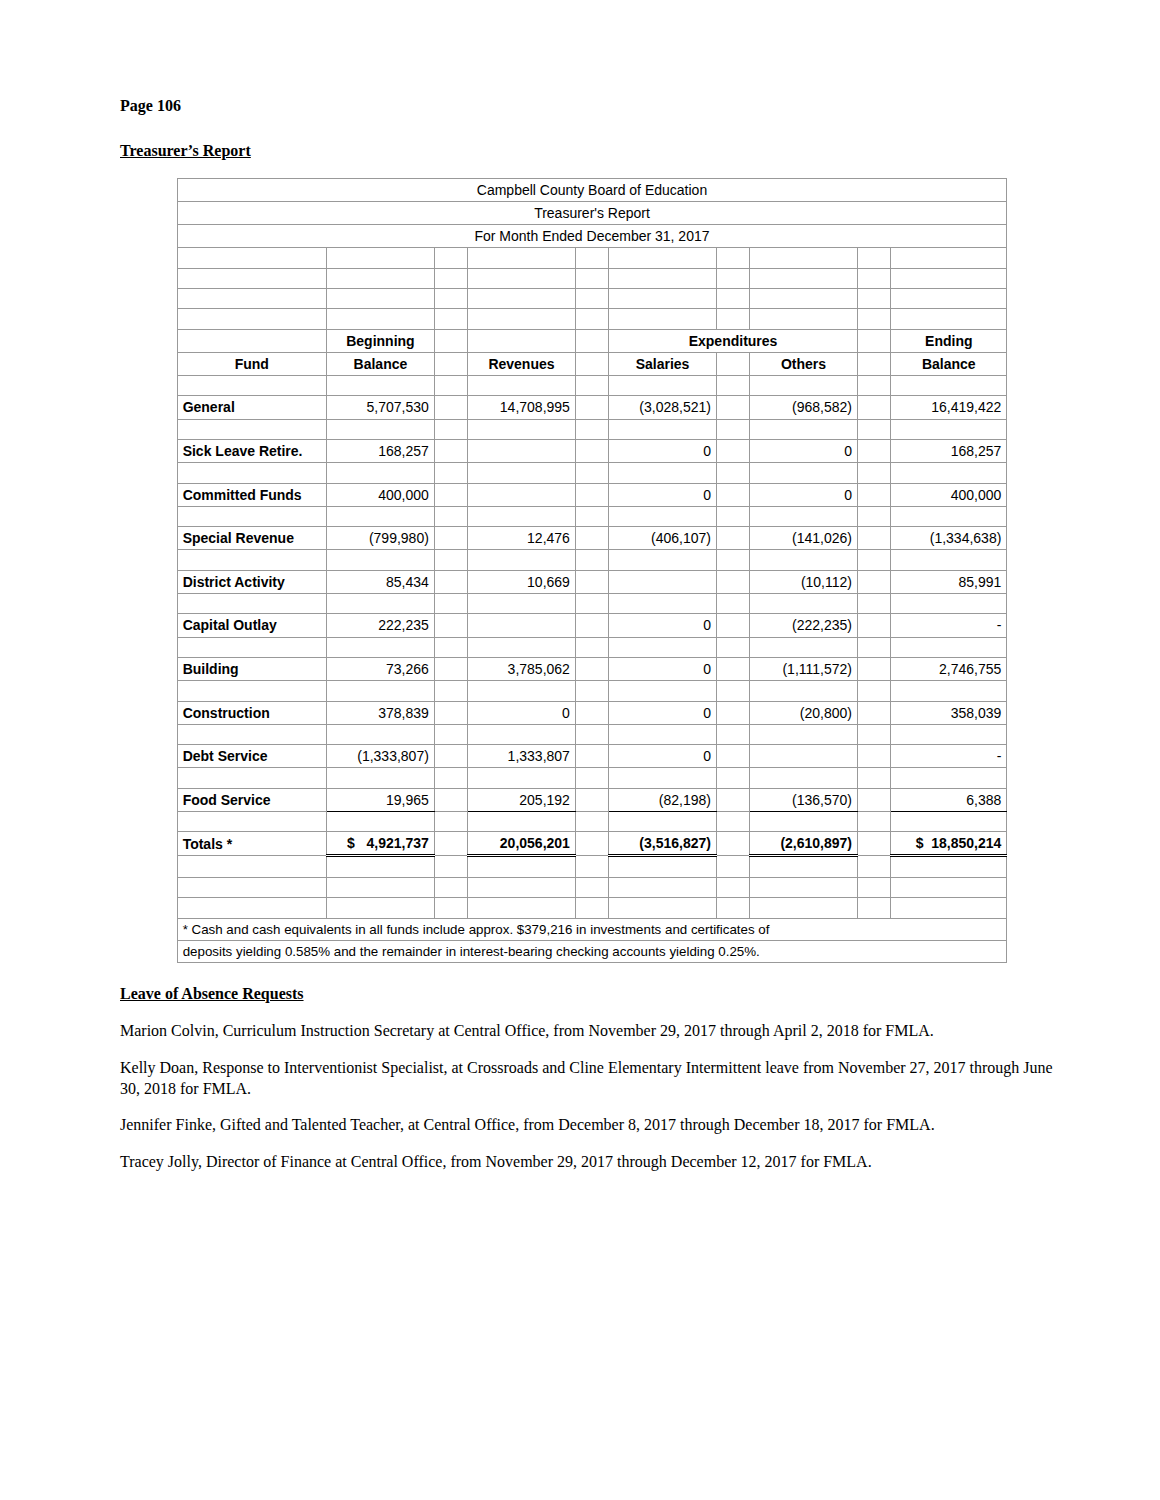Page 106
Treasurer’s Report
| Campbell County Board of Education |
| Treasurer's Report |
| For Month Ended December 31, 2017 |
| | Beginning | | | | Expenditures | | Ending |
| Fund | Balance | | Revenues | | Salaries | | Others | | Balance |
| General | 5,707,530 | | 14,708,995 | | (3,028,521) | | (968,582) | | 16,419,422 |
| Sick Leave Retire. | 168,257 | | | | 0 | | 0 | | 168,257 |
| Committed Funds | 400,000 | | | | 0 | | 0 | | 400,000 |
| Special Revenue | (799,980) | | 12,476 | | (406,107) | | (141,026) | | (1,334,638) |
| District Activity | 85,434 | | 10,669 | | | | (10,112) | | 85,991 |
| Capital Outlay | 222,235 | | | | 0 | | (222,235) | | - |
| Building | 73,266 | | 3,785,062 | | 0 | | (1,111,572) | | 2,746,755 |
| Construction | 378,839 | | 0 | | 0 | | (20,800) | | 358,039 |
| Debt Service | (1,333,807) | | 1,333,807 | | 0 | | | | - |
| Food Service | 19,965 | | 205,192 | | (82,198) | | (136,570) | | 6,388 |
| Totals * | $ 4,921,737 | | 20,056,201 | | (3,516,827) | | (2,610,897) | | $ 18,850,214 |
| * Cash and cash equivalents in all funds include approx. $379,216 in investments and certificates of |
| deposits yielding 0.585% and the remainder in interest-bearing checking accounts yielding 0.25%. |
Leave of Absence Requests
Marion Colvin, Curriculum Instruction Secretary at Central Office, from November 29, 2017 through April 2, 2018 for FMLA.
Kelly Doan, Response to Interventionist Specialist, at Crossroads and Cline Elementary Intermittent leave from November 27, 2017 through June 30, 2018 for FMLA.
Jennifer Finke, Gifted and Talented Teacher, at Central Office, from December 8, 2017 through December 18, 2017 for FMLA.
Tracey Jolly, Director of Finance at Central Office, from November 29, 2017 through December 12, 2017 for FMLA.